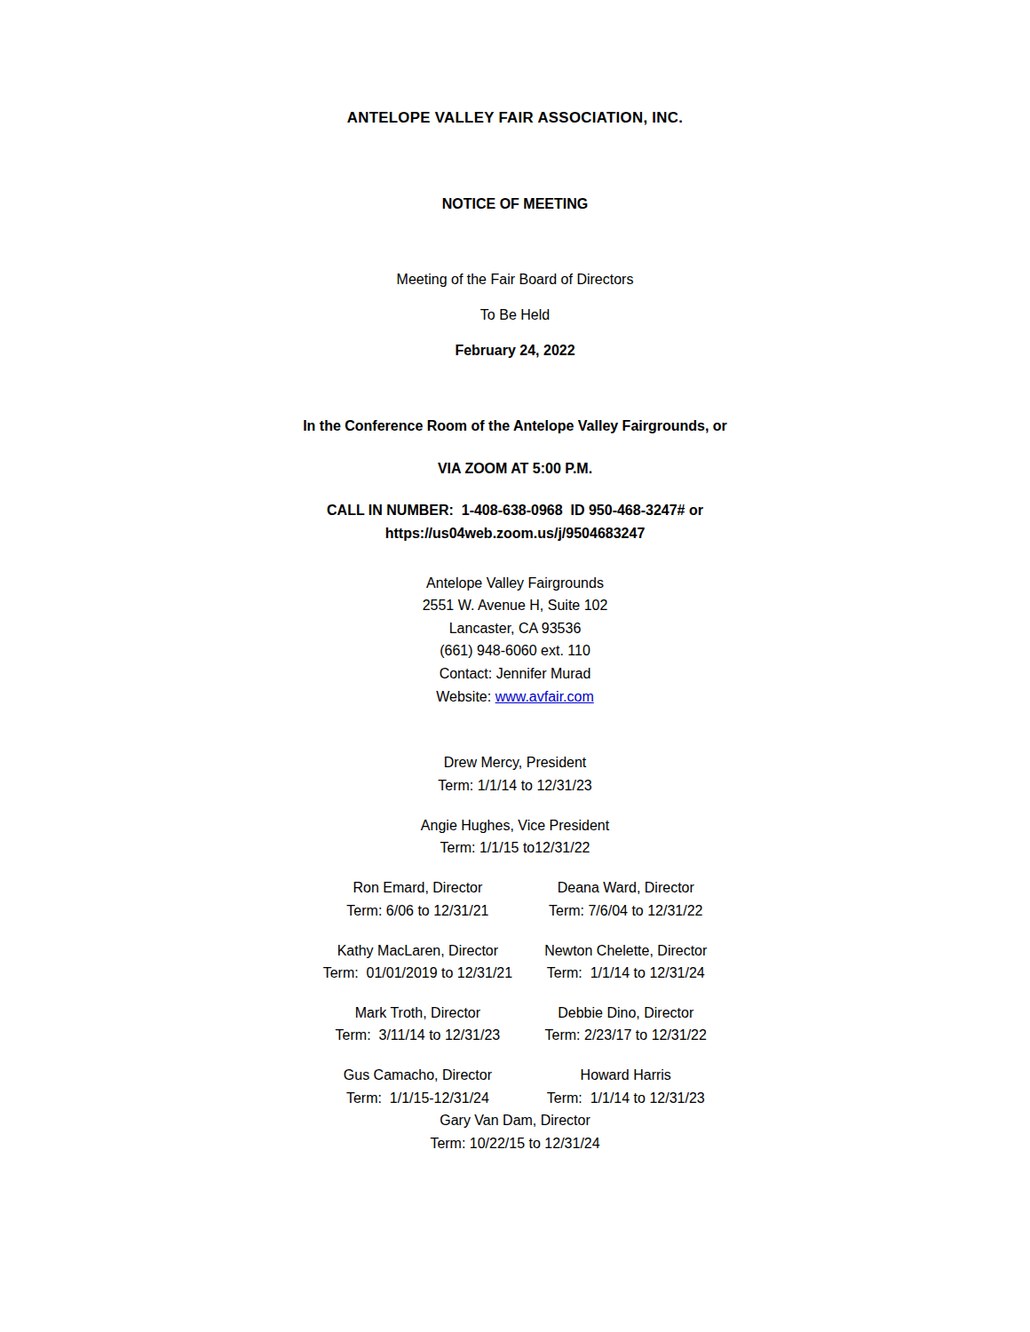ANTELOPE VALLEY FAIR ASSOCIATION, INC.
NOTICE OF MEETING
Meeting of the Fair Board of Directors
To Be Held
February 24, 2022
In the Conference Room of the Antelope Valley Fairgrounds, or
VIA ZOOM AT 5:00 P.M.
CALL IN NUMBER: 1-408-638-0968 ID 950-468-3247# or
https://us04web.zoom.us/j/9504683247
Antelope Valley Fairgrounds
2551 W. Avenue H, Suite 102
Lancaster, CA 93536
(661) 948-6060 ext. 110
Contact: Jennifer Murad
Website: www.avfair.com
Drew Mercy, President
Term: 1/1/14 to 12/31/23
Angie Hughes, Vice President
Term: 1/1/15 to12/31/22
| Ron Emard, Director | Deana Ward, Director |
| Term: 6/06 to 12/31/21 | Term: 7/6/04 to 12/31/22 |
| Kathy MacLaren, Director | Newton Chelette, Director |
| Term: 01/01/2019 to 12/31/21 | Term: 1/1/14 to 12/31/24 |
| Mark Troth, Director | Debbie Dino, Director |
| Term: 3/11/14 to 12/31/23 | Term: 2/23/17 to 12/31/22 |
| Gus Camacho, Director | Howard Harris |
| Term: 1/1/15-12/31/24 | Term: 1/1/14 to 12/31/23 |
Gary Van Dam, Director
Term: 10/22/15 to 12/31/24